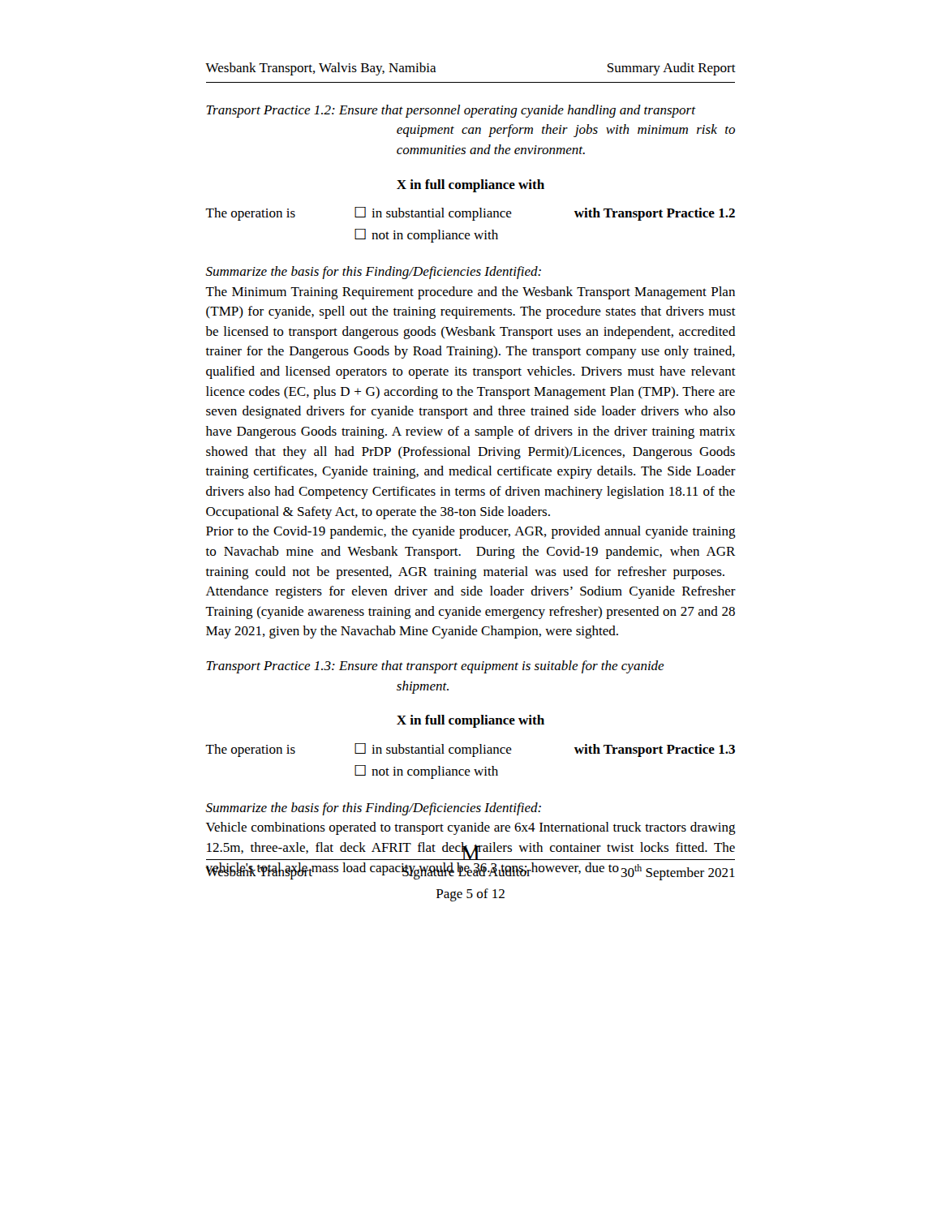Wesbank Transport, Walvis Bay, Namibia
Summary Audit Report
Transport Practice 1.2: Ensure that personnel operating cyanide handling and transport equipment can perform their jobs with minimum risk to communities and the environment.
X in full compliance with
| The operation is | in substantial compliance | with Transport Practice 1.2 |
| | not in compliance with | |
Summarize the basis for this Finding/Deficiencies Identified:
The Minimum Training Requirement procedure and the Wesbank Transport Management Plan (TMP) for cyanide, spell out the training requirements. The procedure states that drivers must be licensed to transport dangerous goods (Wesbank Transport uses an independent, accredited trainer for the Dangerous Goods by Road Training). The transport company use only trained, qualified and licensed operators to operate its transport vehicles. Drivers must have relevant licence codes (EC, plus D + G) according to the Transport Management Plan (TMP). There are seven designated drivers for cyanide transport and three trained side loader drivers who also have Dangerous Goods training. A review of a sample of drivers in the driver training matrix showed that they all had PrDP (Professional Driving Permit)/Licences, Dangerous Goods training certificates, Cyanide training, and medical certificate expiry details. The Side Loader drivers also had Competency Certificates in terms of driven machinery legislation 18.11 of the Occupational & Safety Act, to operate the 38-ton Side loaders.
Prior to the Covid-19 pandemic, the cyanide producer, AGR, provided annual cyanide training to Navachab mine and Wesbank Transport. During the Covid-19 pandemic, when AGR training could not be presented, AGR training material was used for refresher purposes. Attendance registers for eleven driver and side loader drivers’ Sodium Cyanide Refresher Training (cyanide awareness training and cyanide emergency refresher) presented on 27 and 28 May 2021, given by the Navachab Mine Cyanide Champion, were sighted.
Transport Practice 1.3: Ensure that transport equipment is suitable for the cyanide shipment.
X in full compliance with
| The operation is | in substantial compliance | with Transport Practice 1.3 |
| | not in compliance with | |
Summarize the basis for this Finding/Deficiencies Identified:
Vehicle combinations operated to transport cyanide are 6x4 International truck tractors drawing 12.5m, three-axle, flat deck AFRIT flat deck trailers with container twist locks fitted. The vehicle's total axle mass load capacity would be 36.3 tons; however, due to
M
Wesbank Transport
Signature Lead Auditor
30th September 2021
Page 5 of 12